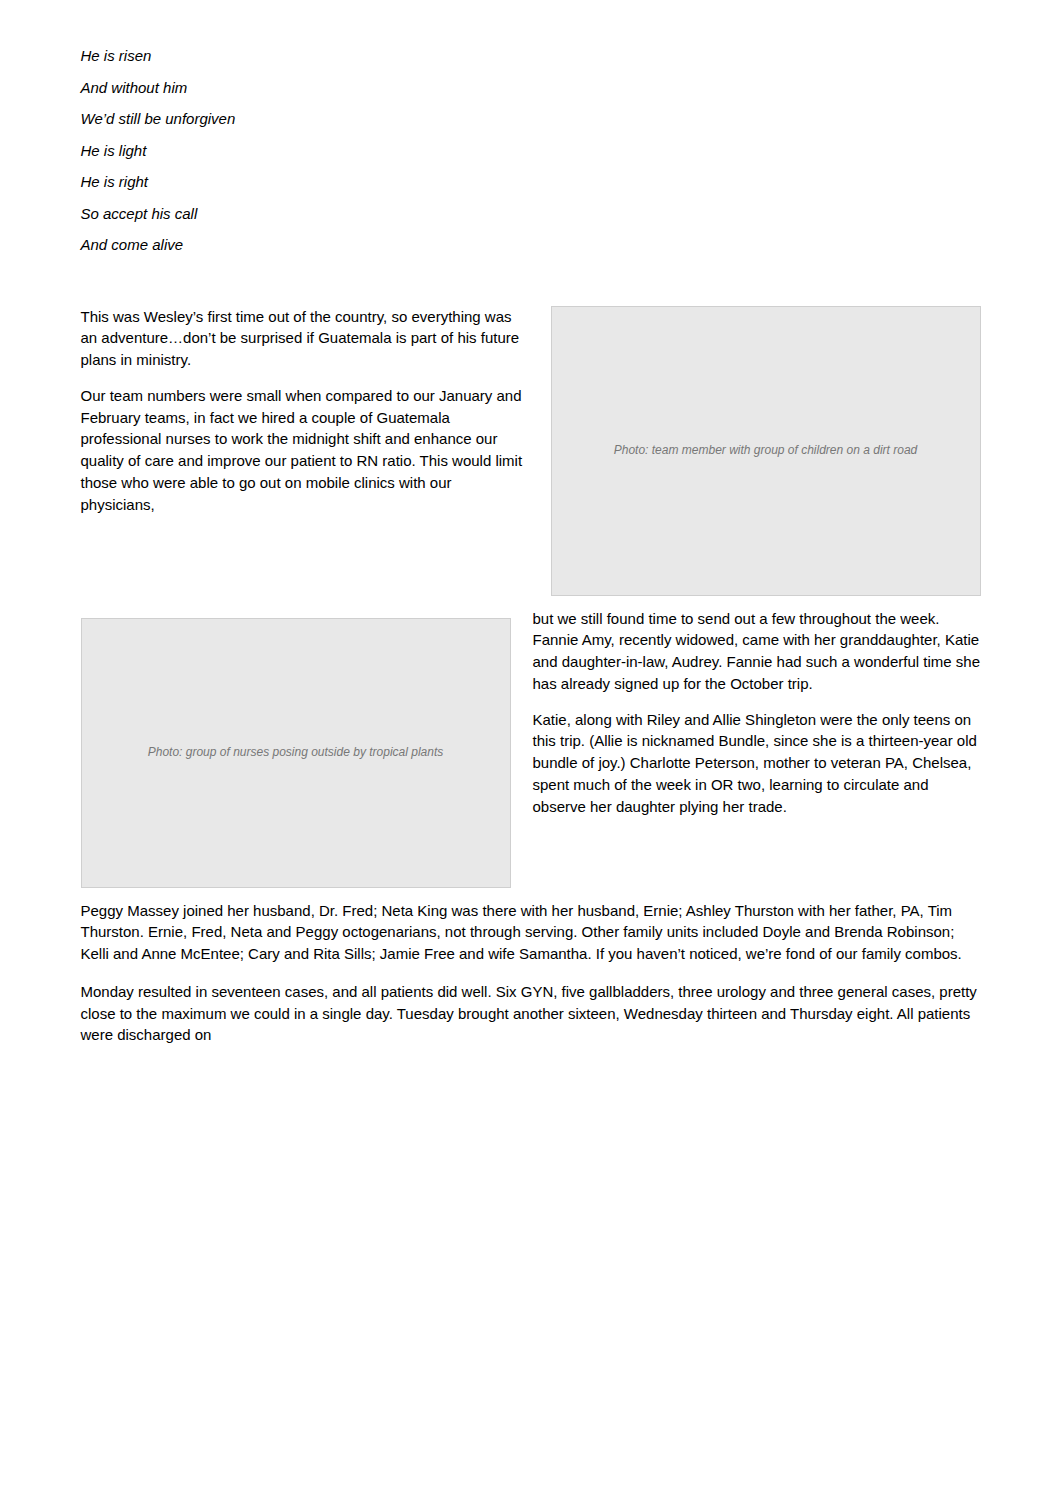He is risen
And without him
We’d still be unforgiven
He is light
He is right
So accept his call
And come alive
Photo: team member with group of children on a dirt road
This was Wesley’s first time out of the country, so everything was an adventure…don’t be surprised if Guatemala is part of his future plans in ministry.
Our team numbers were small when compared to our January and February teams, in fact we hired a couple of Guatemala professional nurses to work the midnight shift and enhance our quality of care and improve our patient to RN ratio. This would limit those who were able to go out on mobile clinics with our physicians,
Photo: group of nurses posing outside by tropical plants
but we still found time to send out a few throughout the week. Fannie Amy, recently widowed, came with her granddaughter, Katie and daughter-in-law, Audrey. Fannie had such a wonderful time she has already signed up for the October trip.
Katie, along with Riley and Allie Shingleton were the only teens on this trip. (Allie is nicknamed Bundle, since she is a thirteen-year old bundle of joy.) Charlotte Peterson, mother to veteran PA, Chelsea, spent much of the week in OR two, learning to circulate and observe her daughter plying her trade.
Peggy Massey joined her husband, Dr. Fred; Neta King was there with her husband, Ernie; Ashley Thurston with her father, PA, Tim Thurston. Ernie, Fred, Neta and Peggy octogenarians, not through serving. Other family units included Doyle and Brenda Robinson; Kelli and Anne McEntee; Cary and Rita Sills; Jamie Free and wife Samantha. If you haven’t noticed, we’re fond of our family combos.
Monday resulted in seventeen cases, and all patients did well. Six GYN, five gallbladders, three urology and three general cases, pretty close to the maximum we could in a single day. Tuesday brought another sixteen, Wednesday thirteen and Thursday eight. All patients were discharged on